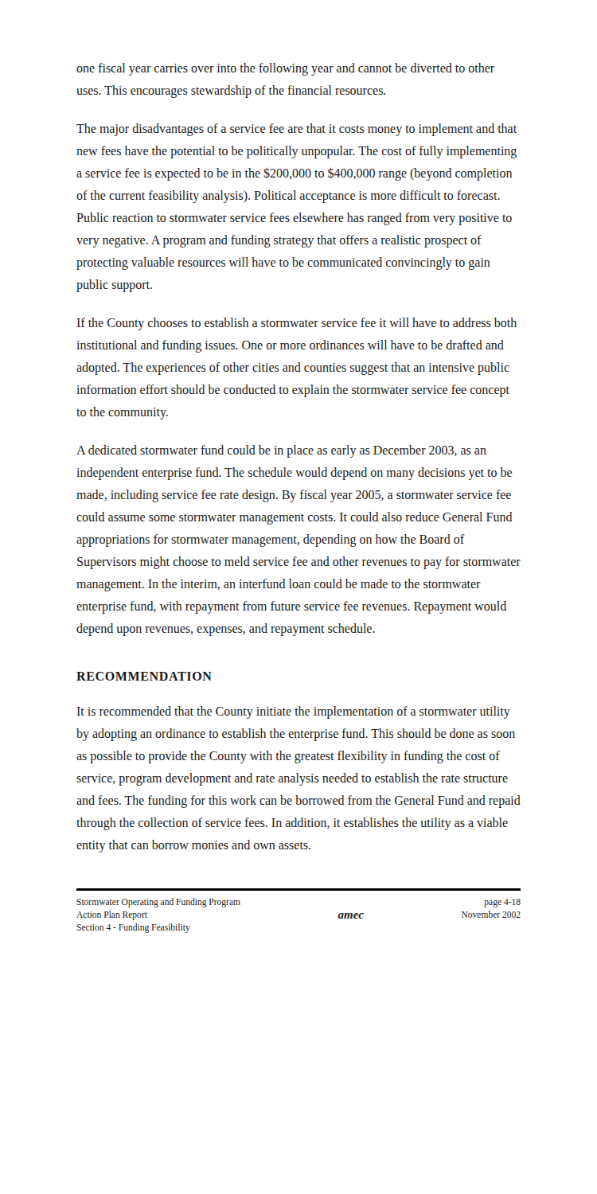one fiscal year carries over into the following year and cannot be diverted to other uses. This encourages stewardship of the financial resources.
The major disadvantages of a service fee are that it costs money to implement and that new fees have the potential to be politically unpopular. The cost of fully implementing a service fee is expected to be in the $200,000 to $400,000 range (beyond completion of the current feasibility analysis). Political acceptance is more difficult to forecast. Public reaction to stormwater service fees elsewhere has ranged from very positive to very negative. A program and funding strategy that offers a realistic prospect of protecting valuable resources will have to be communicated convincingly to gain public support.
If the County chooses to establish a stormwater service fee it will have to address both institutional and funding issues. One or more ordinances will have to be drafted and adopted. The experiences of other cities and counties suggest that an intensive public information effort should be conducted to explain the stormwater service fee concept to the community.
A dedicated stormwater fund could be in place as early as December 2003, as an independent enterprise fund. The schedule would depend on many decisions yet to be made, including service fee rate design. By fiscal year 2005, a stormwater service fee could assume some stormwater management costs. It could also reduce General Fund appropriations for stormwater management, depending on how the Board of Supervisors might choose to meld service fee and other revenues to pay for stormwater management. In the interim, an interfund loan could be made to the stormwater enterprise fund, with repayment from future service fee revenues. Repayment would depend upon revenues, expenses, and repayment schedule.
RECOMMENDATION
It is recommended that the County initiate the implementation of a stormwater utility by adopting an ordinance to establish the enterprise fund. This should be done as soon as possible to provide the County with the greatest flexibility in funding the cost of service, program development and rate analysis needed to establish the rate structure and fees. The funding for this work can be borrowed from the General Fund and repaid through the collection of service fees. In addition, it establishes the utility as a viable entity that can borrow monies and own assets.
Stormwater Operating and Funding Program
Action Plan Report
Section 4 - Funding Feasibility
amec
page 4-18
November 2002